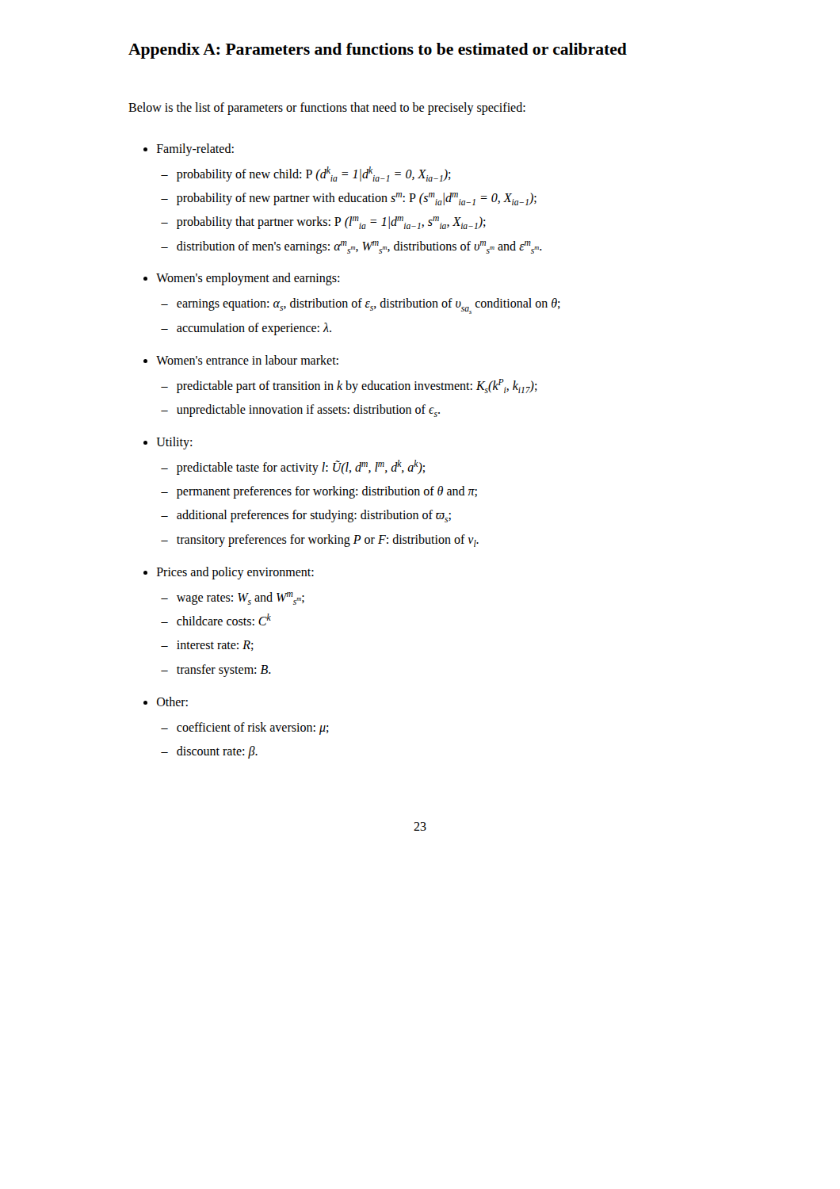Appendix A: Parameters and functions to be estimated or calibrated
Below is the list of parameters or functions that need to be precisely specified:
Family-related:
probability of new child: P (dkia = 1|dkia−1 = 0, Xia−1);
probability of new partner with education sm: P (smia|dmia−1 = 0, Xia−1);
probability that partner works: P (lmia = 1|dmia−1, smia, Xia−1);
distribution of men's earnings: αmsm, Wmsm, distributions of υmsm and εmsm.
Women's employment and earnings:
earnings equation: αs, distribution of εs, distribution of υsas conditional on θ;
accumulation of experience: λ.
Women's entrance in labour market:
predictable part of transition in k by education investment: Ks(kPi, ki17);
unpredictable innovation if assets: distribution of ϵs.
Utility:
predictable taste for activity l: Ũ(l, dm, lm, dk, ak);
permanent preferences for working: distribution of θ and π;
additional preferences for studying: distribution of ϖs;
transitory preferences for working P or F: distribution of νl.
Prices and policy environment:
wage rates: Ws and Wmsm;
childcare costs: Ck
interest rate: R;
transfer system: B.
Other:
coefficient of risk aversion: μ;
discount rate: β.
23